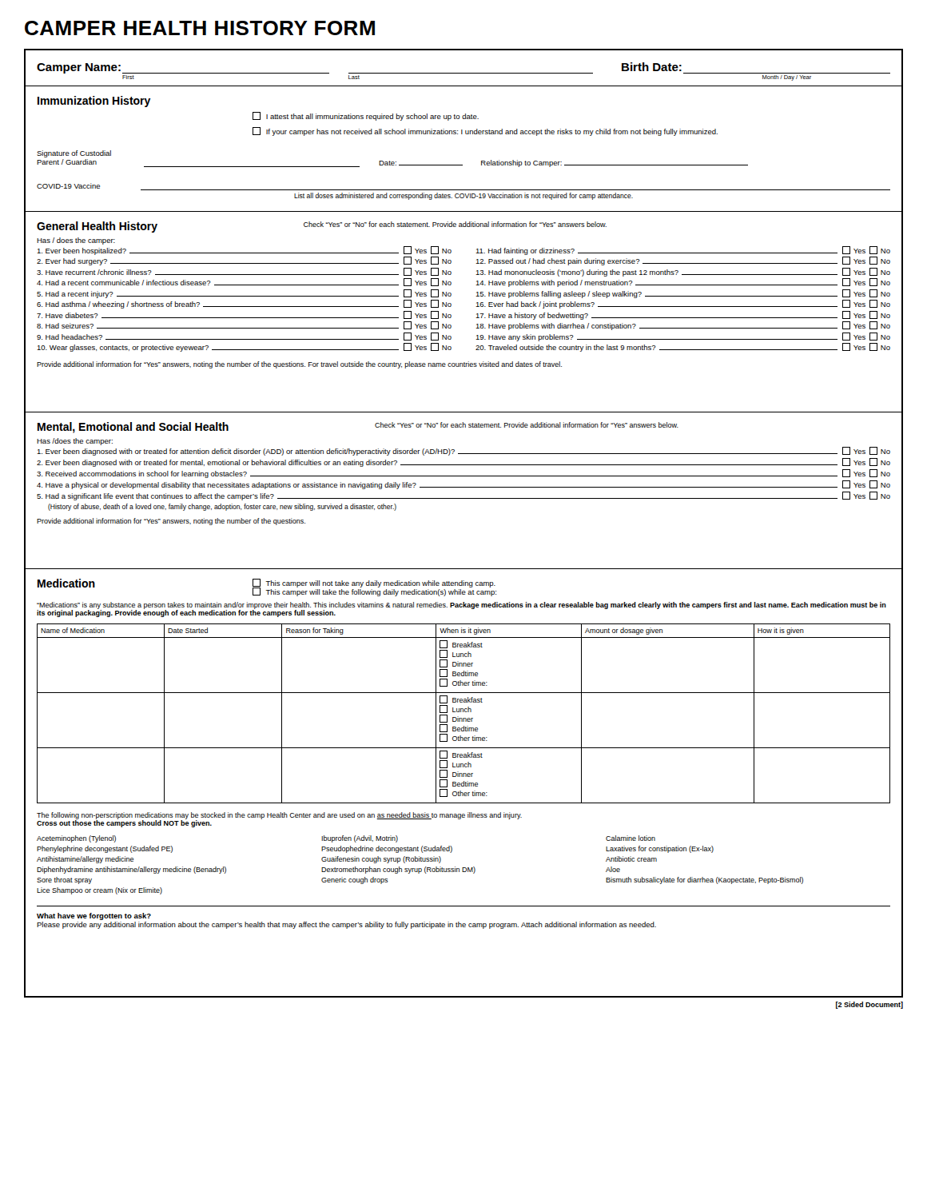CAMPER HEALTH HISTORY FORM
| Camper Name: | | | | | Birth Date: | |
| | First | | Last | | | Month / Day / Year |
Immunization History
I attest that all immunizations required by school are up to date.
If your camper has not received all school immunizations: I understand and accept the risks to my child from not being fully immunized.
Signature of Custodial
Parent / Guardian
Date:
Relationship to Camper:
COVID-19 Vaccine
List all doses administered and corresponding dates. COVID-19 Vaccination is not required for camp attendance.
General Health History Check “Yes” or “No” for each statement. Provide additional information for “Yes” answers below.
Has / does the camper:
1. Ever been hospitalized? Yes No
2. Ever had surgery? Yes No
3. Have recurrent /chronic illness? Yes No
4. Had a recent communicable / infectious disease? Yes No
5. Had a recent injury? Yes No
6. Had asthma / wheezing / shortness of breath? Yes No
7. Have diabetes? Yes No
8. Had seizures? Yes No
9. Had headaches? Yes No
10. Wear glasses, contacts, or protective eyewear? Yes No
11. Had fainting or dizziness? Yes No
12. Passed out / had chest pain during exercise? Yes No
13. Had mononucleosis (‘mono’) during the past 12 months? Yes No
14. Have problems with period / menstruation? Yes No
15. Have problems falling asleep / sleep walking? Yes No
16. Ever had back / joint problems? Yes No
17. Have a history of bedwetting? Yes No
18. Have problems with diarrhea / constipation? Yes No
19. Have any skin problems? Yes No
20. Traveled outside the country in the last 9 months? Yes No
Provide additional information for “Yes” answers, noting the number of the questions. For travel outside the country, please name countries visited and dates of travel.
Mental, Emotional and Social Health Check “Yes” or “No” for each statement. Provide additional information for “Yes” answers below.
Has /does the camper:
1. Ever been diagnosed with or treated for attention deficit disorder (ADD) or attention deficit/hyperactivity disorder (AD/HD)? Yes No
2. Ever been diagnosed with or treated for mental, emotional or behavioral difficulties or an eating disorder? Yes No
3. Received accommodations in school for learning obstacles? Yes No
4. Have a physical or developmental disability that necessitates adaptations or assistance in navigating daily life? Yes No
5. Had a significant life event that continues to affect the camper’s life? Yes No
(History of abuse, death of a loved one, family change, adoption, foster care, new sibling, survived a disaster, other.)
Provide additional information for “Yes” answers, noting the number of the questions.
Medication
This camper will not take any daily medication while attending camp.
This camper will take the following daily medication(s) while at camp:
“Medications” is any substance a person takes to maintain and/or improve their health. This includes vitamins & natural remedies. Package medications in a clear resealable bag marked clearly with the campers first and last name. Each medication must be in its original packaging. Provide enough of each medication for the campers full session.
| Name of Medication | Date Started | Reason for Taking | When is it given | Amount or dosage given | How it is given |
| --- | --- | --- | --- | --- | --- |
| | | | Breakfast Lunch Dinner Bedtime Other time: | | |
| | | | Breakfast Lunch Dinner Bedtime Other time: | | |
| | | | Breakfast Lunch Dinner Bedtime Other time: | | |
The following non-perscription medications may be stocked in the camp Health Center and are used on an as needed basis to manage illness and injury.
Cross out those the campers should NOT be given.
Aceteminophen (Tylenol)
Phenylephrine decongestant (Sudafed PE)
Antihistamine/allergy medicine
Diphenhydramine antihistamine/allergy medicine (Benadryl)
Sore throat spray
Lice Shampoo or cream (Nix or Elimite)
Ibuprofen (Advil, Motrin)
Pseudophedrine decongestant (Sudafed)
Guaifenesin cough syrup (Robitussin)
Dextromethorphan cough syrup (Robitussin DM)
Generic cough drops
Calamine lotion
Laxatives for constipation (Ex-lax)
Antibiotic cream
Aloe
Bismuth subsalicylate for diarrhea (Kaopectate, Pepto-Bismol)
What have we forgotten to ask?
Please provide any additional information about the camper’s health that may affect the camper’s ability to fully participate in the camp program. Attach additional information as needed.
[2 Sided Document]